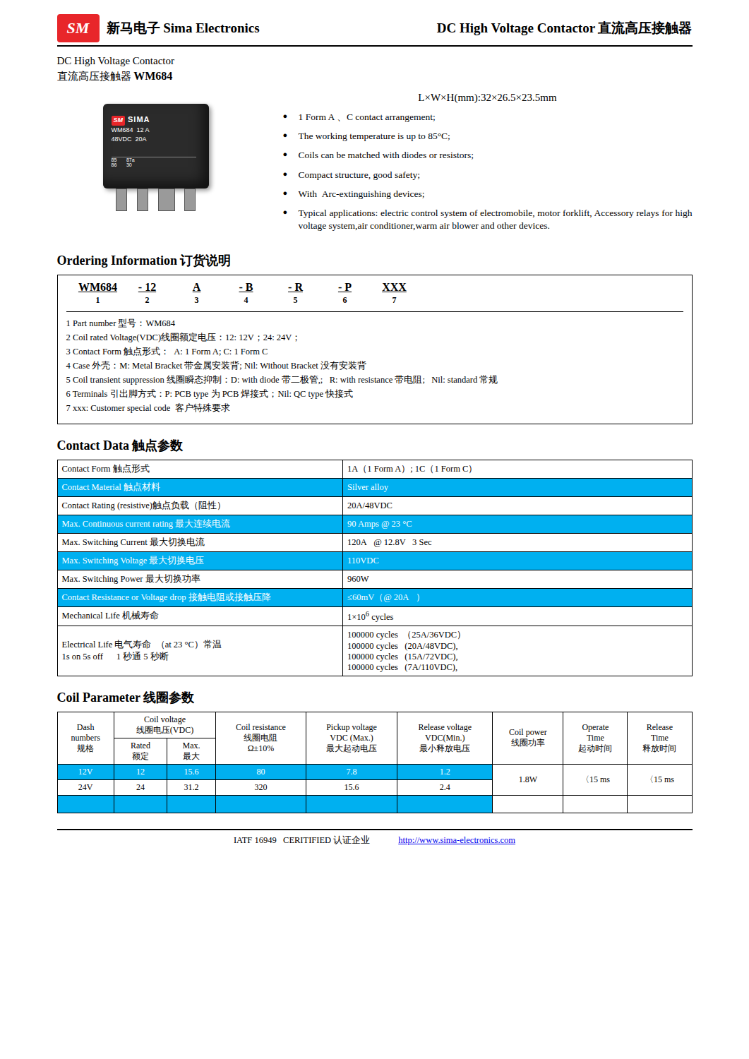SM
新马电子 Sima Electronics
DC High Voltage Contactor 直流高压接触器
DC High Voltage Contactor
直流高压接触器 WM684
SM SIMA
WM684 12 A
48VDC 20A
85 87a
86 30
L×W×H(mm):32×26.5×23.5mm
1 Form A 、C contact arrangement;
The working temperature is up to 85°C;
Coils can be matched with diodes or resistors;
Compact structure, good safety;
With Arc-extinguishing devices;
Typical applications: electric control system of electromobile, motor forklift, Accessory relays for high voltage system,air conditioner,warm air blower and other devices.
Ordering Information 订货说明
WM684
- 12
A
- B
- R
- P
XXX
1
2
3
4
5
6
7
1 Part number 型号：WM684
2 Coil rated Voltage(VDC)线圈额定电压：12: 12V；24: 24V；
3 Contact Form 触点形式： A: 1 Form A; C: 1 Form C
4 Case 外壳：M: Metal Bracket 带金属安装背; Nil: Without Bracket 没有安装背
5 Coil transient suppression 线圈瞬态抑制：D: with diode 带二极管,; R: with resistance 带电阻; Nil: standard 常规
6 Terminals 引出脚方式：P: PCB type 为 PCB 焊接式；Nil: QC type 快接式
7 xxx: Customer special code 客户特殊要求
Contact Data 触点参数
| Contact Form 触点形式 | 1A（1 Form A）; 1C（1 Form C） |
| Contact Material 触点材料 | Silver alloy |
| Contact Rating (resistive)触点负载（阻性） | 20A/48VDC |
| Max. Continuous current rating 最大连续电流 | 90 Amps @ 23 °C |
| Max. Switching Current 最大切换电流 | 120A @ 12.8V 3 Sec |
| Max. Switching Voltage 最大切换电压 | 110VDC |
| Max. Switching Power 最大切换功率 | 960W |
| Contact Resistance or Voltage drop 接触电阻或接触压降 | ≤60mV（@ 20A ） |
| Mechanical Life 机械寿命 | 1×10 6 cycles |
| Electrical Life 电气寿命 （at 23 °C）常温 1s on 5s off 1 秒通 5 秒断 | 100000 cycles （25A/36VDC） 100000 cycles (20A/48VDC), 100000 cycles (15A/72VDC), 100000 cycles (7A/110VDC), |
Coil Parameter 线圈参数
| Dash numbers 规格 | Coil voltage 线圈电压(VDC) | Coil resistance 线圈电阻 Ω±10% | Pickup voltage VDC (Max.) 最大起动电压 | Release voltage VDC(Min.) 最小释放电压 | Coil power 线圈功率 | Operate Time 起动时间 | Release Time 释放时间 |
| --- | --- | --- | --- | --- | --- | --- | --- |
| Rated 额定 | Max. 最大 |
| 12V | 12 | 15.6 | 80 | 7.8 | 1.2 | 1.8W | 〈15 ms | 〈15 ms |
| 24V | 24 | 31.2 | 320 | 15.6 | 2.4 |
IATF 16949 CERITIFIED 认证企业http://www.sima-electronics.com